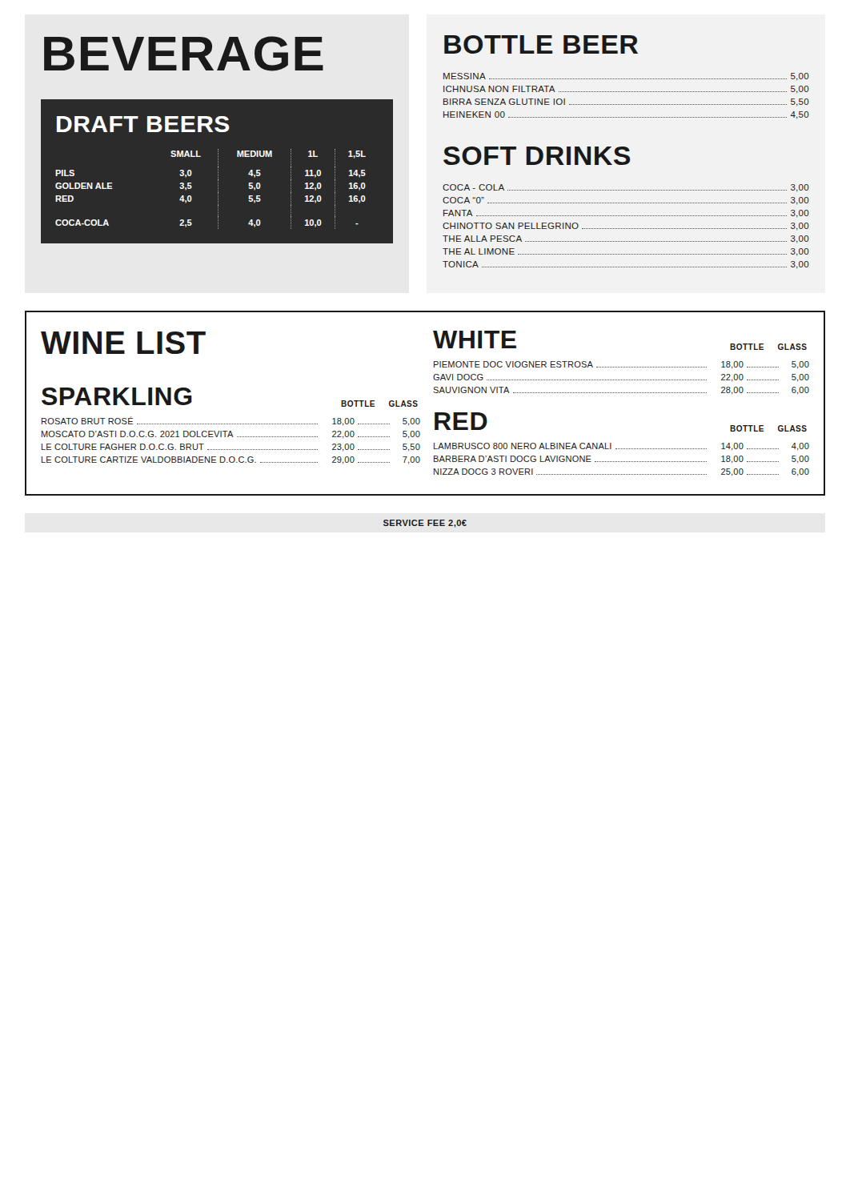BEVERAGE
DRAFT BEERS
| | SMALL | MEDIUM | 1L | 1,5L |
| --- | --- | --- | --- | --- |
| PILS | 3,0 | 4,5 | 11,0 | 14,5 |
| GOLDEN ALE | 3,5 | 5,0 | 12,0 | 16,0 |
| RED | 4,0 | 5,5 | 12,0 | 16,0 |
| COCA-COLA | 2,5 | 4,0 | 10,0 | - |
BOTTLE BEER
MESSINA 5,00
ICHNUSA NON FILTRATA 5,00
BIRRA SENZA GLUTINE IOI 5,50
HEINEKEN 00 4,50
SOFT DRINKS
COCA - COLA 3,00
COCA “0” 3,00
FANTA 3,00
CHINOTTO SAN PELLEGRINO 3,00
THE ALLA PESCA 3,00
THE AL LIMONE 3,00
TONICA 3,00
WINE LIST
SPARKLING
BOTTLE GLASS
ROSATO BRUT ROSÉ 18,00 5,00
MOSCATO D’ASTI D.O.C.G. 2021 DOLCEVITA 22,00 5,00
LE COLTURE FAGHER D.O.C.G. BRUT 23,00 5,50
LE COLTURE CARTIZE VALDOBBIADENE D.O.C.G. 29,00 7,00
WHITE
BOTTLE GLASS
PIEMONTE DOC VIOGNER ESTROSA 18,00 5,00
GAVI DOCG 22,00 5,00
SAUVIGNON VITA 28,00 6,00
RED
BOTTLE GLASS
LAMBRUSCO 800 NERO ALBINEA CANALI 14,00 4,00
BARBERA D’ASTI DOCG LAVIGNONE 18,00 5,00
NIZZA DOCG 3 ROVERI 25,00 6,00
SERVICE FEE 2,0€